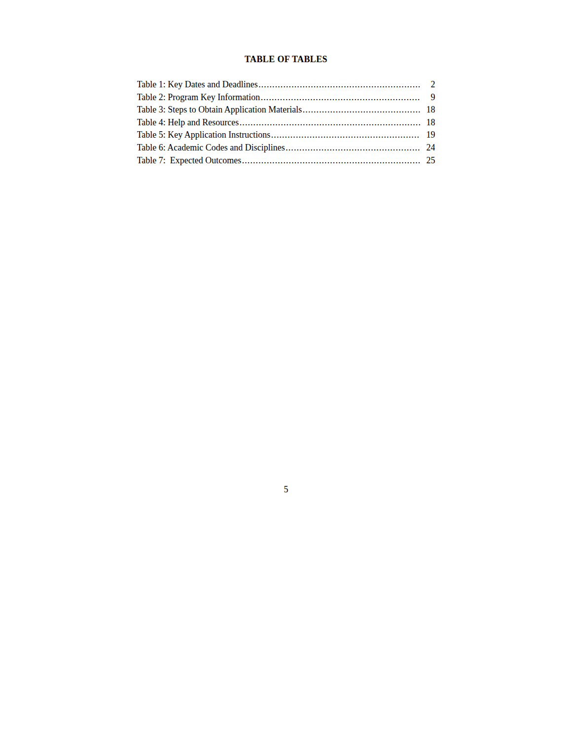TABLE OF TABLES
Table 1: Key Dates and Deadlines .................................................................................................. 2
Table 2: Program Key Information ................................................................................................ 9
Table 3: Steps to Obtain Application Materials ............................................................................ 18
Table 4: Help and Resources ..................................................................................................... 18
Table 5: Key Application Instructions ......................................................................................... 19
Table 6: Academic Codes and Disciplines ................................................................................... 24
Table 7: Expected Outcomes ..................................................................................................... 25
5